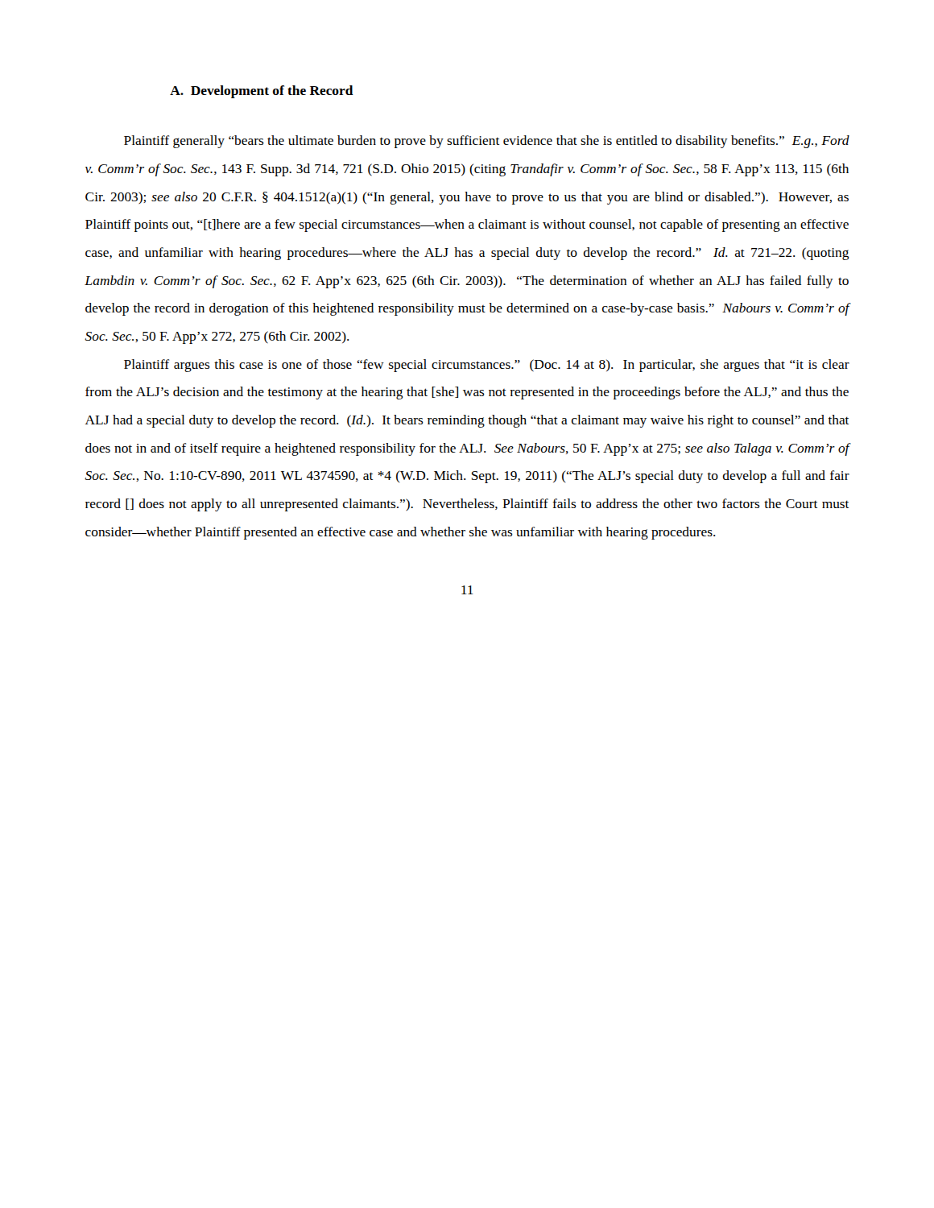A. Development of the Record
Plaintiff generally “bears the ultimate burden to prove by sufficient evidence that she is entitled to disability benefits.” E.g., Ford v. Comm’r of Soc. Sec., 143 F. Supp. 3d 714, 721 (S.D. Ohio 2015) (citing Trandafir v. Comm’r of Soc. Sec., 58 F. App’x 113, 115 (6th Cir. 2003); see also 20 C.F.R. § 404.1512(a)(1) (“In general, you have to prove to us that you are blind or disabled.”). However, as Plaintiff points out, “[t]here are a few special circumstances—when a claimant is without counsel, not capable of presenting an effective case, and unfamiliar with hearing procedures—where the ALJ has a special duty to develop the record.” Id. at 721–22. (quoting Lambdin v. Comm’r of Soc. Sec., 62 F. App’x 623, 625 (6th Cir. 2003)). “The determination of whether an ALJ has failed fully to develop the record in derogation of this heightened responsibility must be determined on a case-by-case basis.” Nabours v. Comm’r of Soc. Sec., 50 F. App’x 272, 275 (6th Cir. 2002).
Plaintiff argues this case is one of those “few special circumstances.” (Doc. 14 at 8). In particular, she argues that “it is clear from the ALJ’s decision and the testimony at the hearing that [she] was not represented in the proceedings before the ALJ,” and thus the ALJ had a special duty to develop the record. (Id.). It bears reminding though “that a claimant may waive his right to counsel” and that does not in and of itself require a heightened responsibility for the ALJ. See Nabours, 50 F. App’x at 275; see also Talaga v. Comm’r of Soc. Sec., No. 1:10-CV-890, 2011 WL 4374590, at *4 (W.D. Mich. Sept. 19, 2011) (“The ALJ’s special duty to develop a full and fair record [] does not apply to all unrepresented claimants.”). Nevertheless, Plaintiff fails to address the other two factors the Court must consider—whether Plaintiff presented an effective case and whether she was unfamiliar with hearing procedures.
11